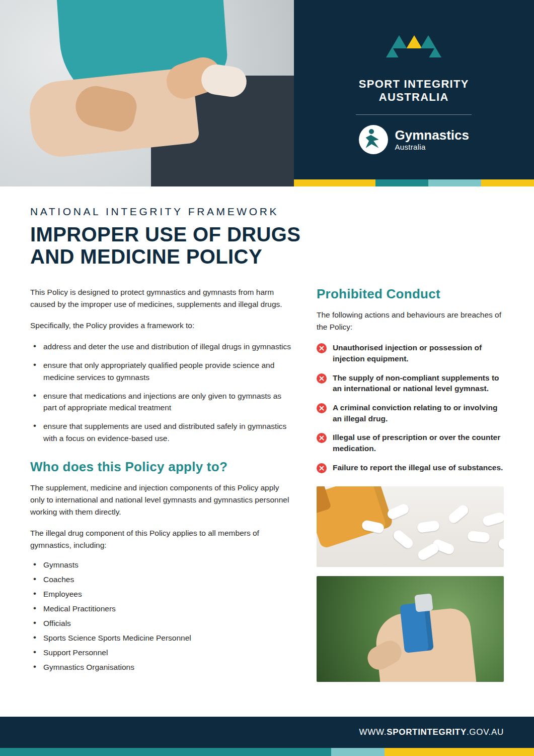Sport IntegrityAustralia
GymnasticsAustralia
National Integrity Framework
Improper use of drugs
and medicine policy
This Policy is designed to protect gymnastics and gymnasts from harm caused by the improper use of medicines, supplements and illegal drugs.
Specifically, the Policy provides a framework to:
address and deter the use and distribution of illegal drugs in gymnastics
ensure that only appropriately qualified people provide science and medicine services to gymnasts
ensure that medications and injections are only given to gymnasts as part of appropriate medical treatment
ensure that supplements are used and distributed safely in gymnastics with a focus on evidence-based use.
Who does this Policy apply to?
The supplement, medicine and injection components of this Policy apply only to international and national level gymnasts and gymnastics personnel working with them directly.
The illegal drug component of this Policy applies to all members of gymnastics, including:
Gymnasts
Coaches
Employees
Medical Practitioners
Officials
Sports Science Sports Medicine Personnel
Support Personnel
Gymnastics Organisations
Prohibited Conduct
The following actions and behaviours are breaches of the Policy:
Unauthorised injection or possession of injection equipment.
The supply of non-compliant supplements to an international or national level gymnast.
A criminal conviction relating to or involving an illegal drug.
Illegal use of prescription or over the counter medication.
Failure to report the illegal use of substances.
WWW.SPORTINTEGRITY.GOV.AU